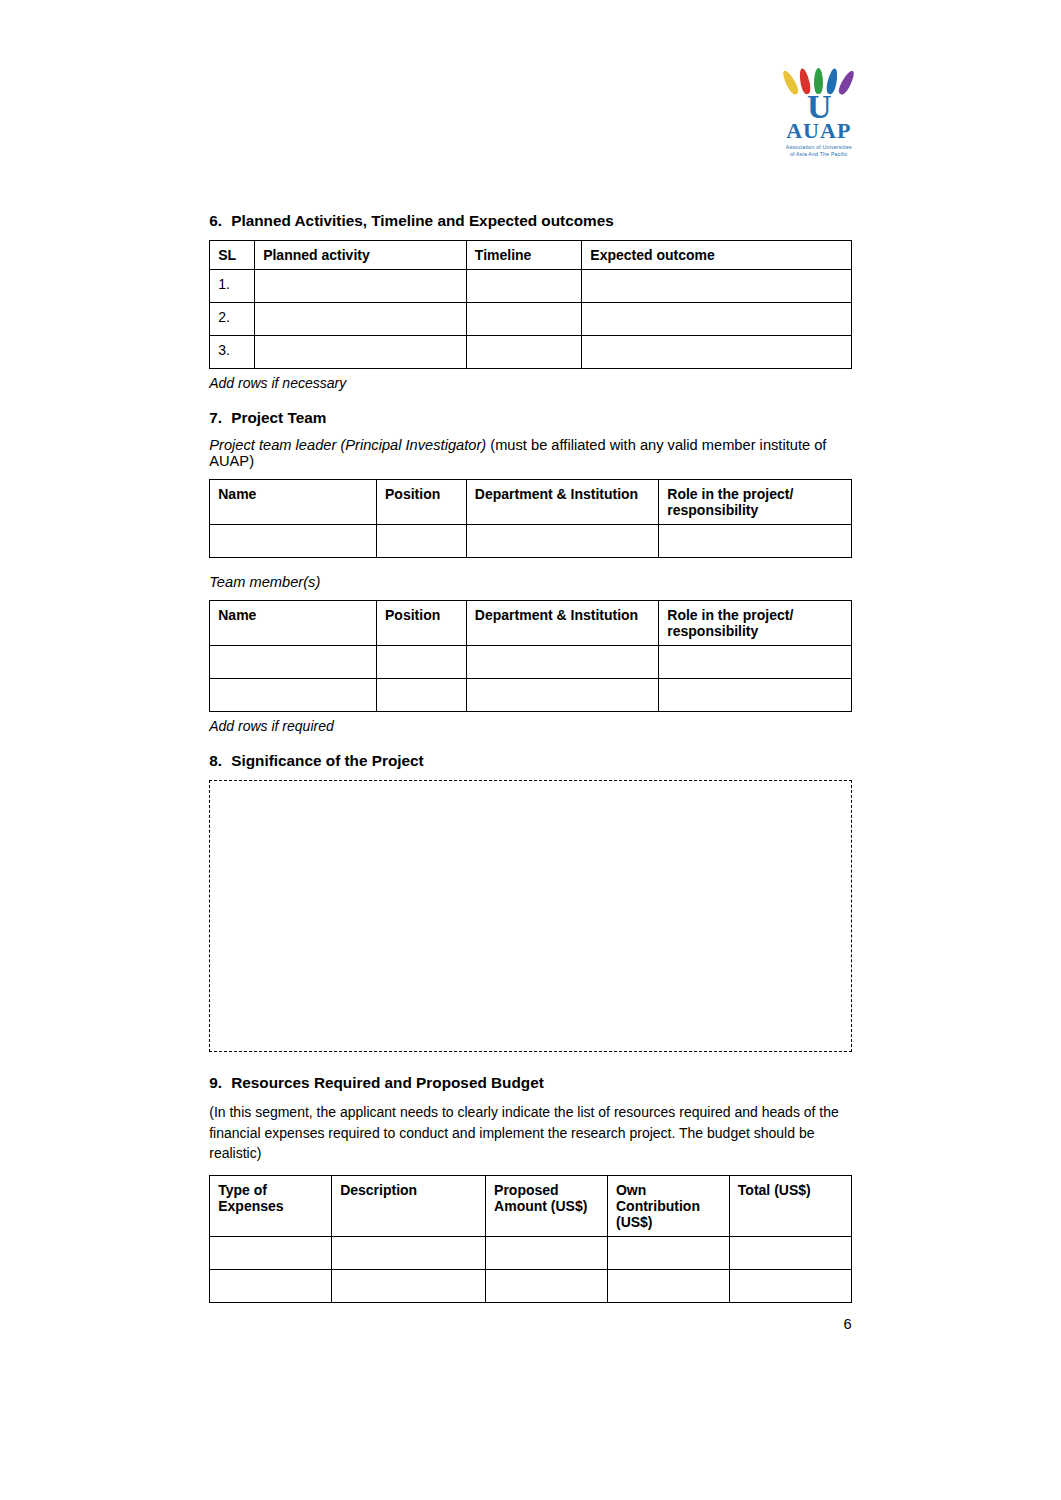U
AUAP
Association of Universities
of Asia And The Pacific
6. Planned Activities, Timeline and Expected outcomes
| SL | Planned activity | Timeline | Expected outcome |
| --- | --- | --- | --- |
| 1. | | | |
| 2. | | | |
| 3. | | | |
Add rows if necessary
7. Project Team
Project team leader (Principal Investigator) (must be affiliated with any valid member institute of AUAP)
| Name | Position | Department & Institution | Role in the project/ responsibility |
| --- | --- | --- | --- |
Team member(s)
| Name | Position | Department & Institution | Role in the project/ responsibility |
| --- | --- | --- | --- |
Add rows if required
8. Significance of the Project
9. Resources Required and Proposed Budget
(In this segment, the applicant needs to clearly indicate the list of resources required and heads of the financial expenses required to conduct and implement the research project. The budget should be realistic)
| Type of Expenses | Description | Proposed Amount (US$) | Own Contribution (US$) | Total (US$) |
| --- | --- | --- | --- | --- |
6